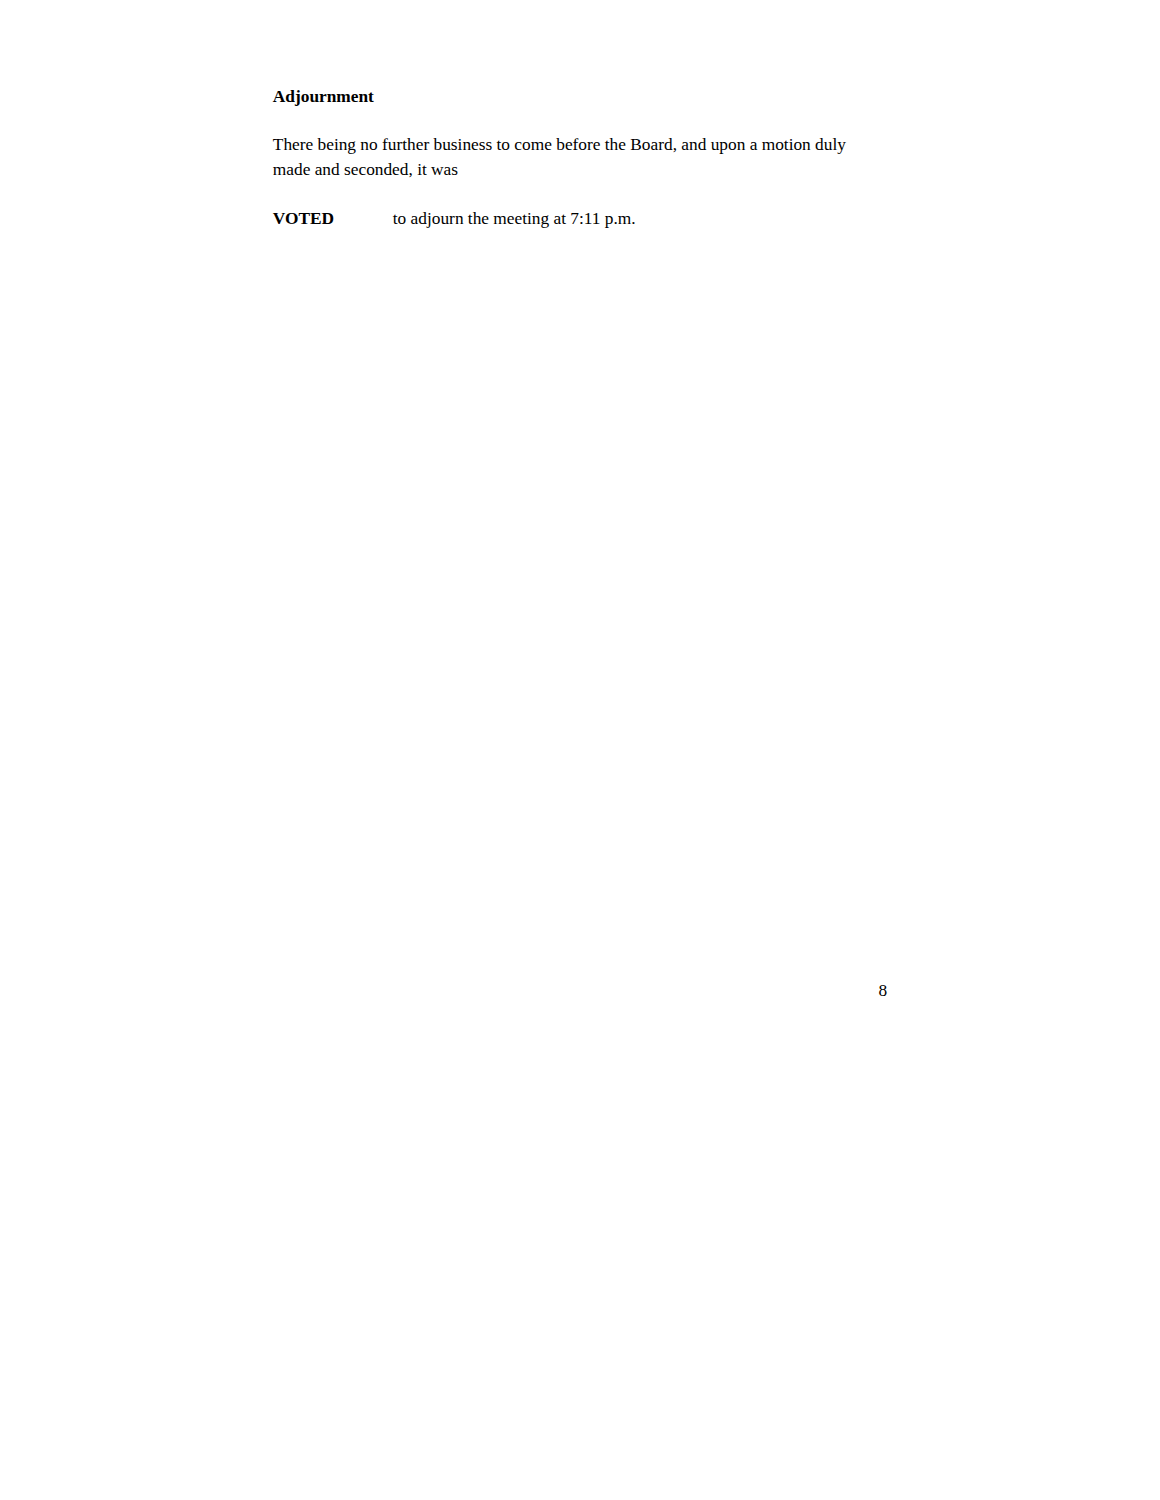Adjournment
There being no further business to come before the Board, and upon a motion duly made and seconded, it was
VOTED to adjourn the meeting at 7:11 p.m.
8